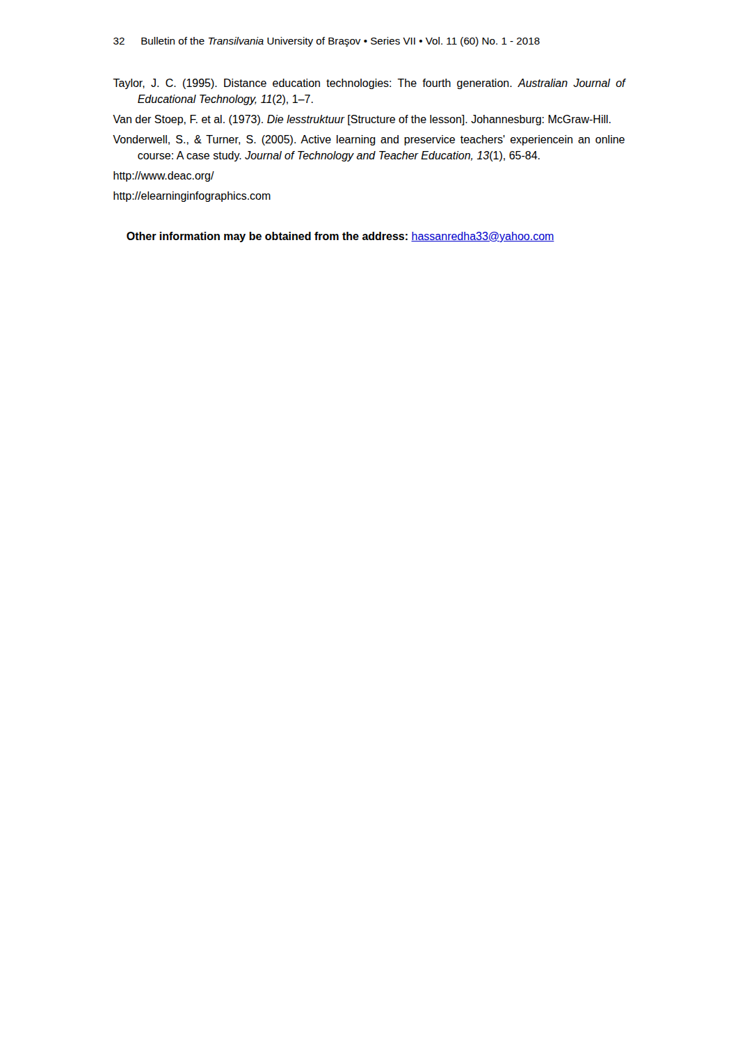32 Bulletin of the Transilvania University of Braşov • Series VII • Vol. 11 (60) No. 1 - 2018
Taylor, J. C. (1995). Distance education technologies: The fourth generation. Australian Journal of Educational Technology, 11(2), 1–7.
Van der Stoep, F. et al. (1973). Die lesstruktuur [Structure of the lesson]. Johannesburg: McGraw-Hill.
Vonderwell, S., & Turner, S. (2005). Active learning and preservice teachers' experiencein an online course: A case study. Journal of Technology and Teacher Education, 13(1), 65-84.
http://www.deac.org/
http://elearninginfographics.com
Other information may be obtained from the address: hassanredha33@yahoo.com